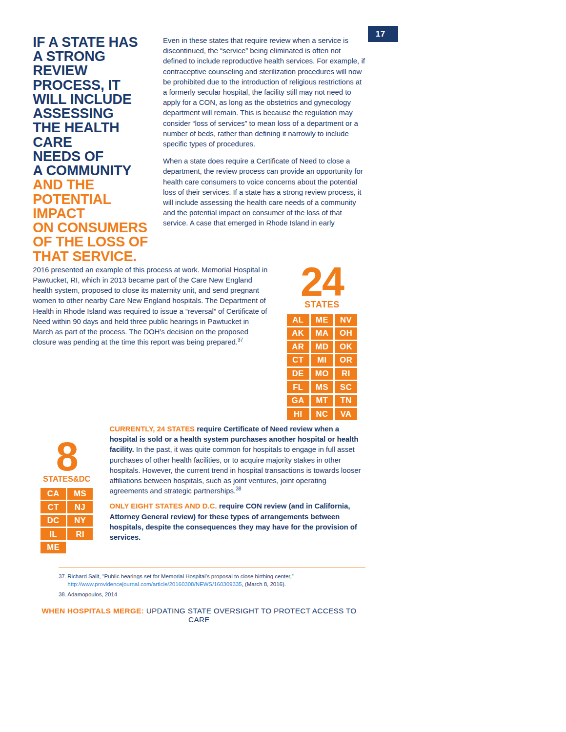17
If a state has
a strong review
process, it
will include
assessing
the health care
needs of
a community
and the
potential impact
on consumers
of the loss of
that service.
Even in these states that require review when a service is discontinued, the “service” being eliminated is often not defined to include reproductive health services. For example, if contraceptive counseling and sterilization procedures will now be prohibited due to the introduction of religious restrictions at a formerly secular hospital, the facility still may not need to apply for a CON, as long as the obstetrics and gynecology department will remain. This is because the regulation may consider “loss of services” to mean loss of a department or a number of beds, rather than defining it narrowly to include specific types of procedures.
When a state does require a Certificate of Need to close a department, the review process can provide an opportunity for health care consumers to voice concerns about the potential loss of their services. If a state has a strong review process, it will include assessing the health care needs of a community and the potential impact on consumer of the loss of that service. A case that emerged in Rhode Island in early
2016 presented an example of this process at work. Memorial Hospital in Pawtucket, RI, which in 2013 became part of the Care New England health system, proposed to close its maternity unit, and send pregnant women to other nearby Care New England hospitals. The Department of Health in Rhode Island was required to issue a “reversal” of Certificate of Need within 90 days and held three public hearings in Pawtucket in March as part of the process. The DOH’s decision on the proposed closure was pending at the time this report was being prepared.37
24
STATES
| AL | ME | NV |
| AK | MA | OH |
| AR | MD | OK |
| CT | MI | OR |
| DE | MO | RI |
| FL | MS | SC |
| GA | MT | TN |
| HI | NC | VA |
8
STATES&DC
| CA | MS |
| CT | NJ |
| DC | NY |
| IL | RI |
| ME | |
CURRENTLY, 24 STATES require Certificate of Need review when a hospital is sold or a health system purchases another hospital or health facility. In the past, it was quite common for hospitals to engage in full asset purchases of other health facilities, or to acquire majority stakes in other hospitals. However, the current trend in hospital transactions is towards looser affiliations between hospitals, such as joint ventures, joint operating agreements and strategic partnerships.38
ONLY EIGHT STATES AND D.C. require CON review (and in California, Attorney General review) for these types of arrangements between hospitals, despite the consequences they may have for the provision of services.
37. Richard Salit, “Public hearings set for Memorial Hospital’s proposal to close birthing center,”
http://www.providencejournal.com/article/20160308/NEWS/160309335, (March 8, 2016).
38. Adamopoulos, 2014
WHEN HOSPITALS MERGE: UPDATING STATE OVERSIGHT TO PROTECT ACCESS TO CARE